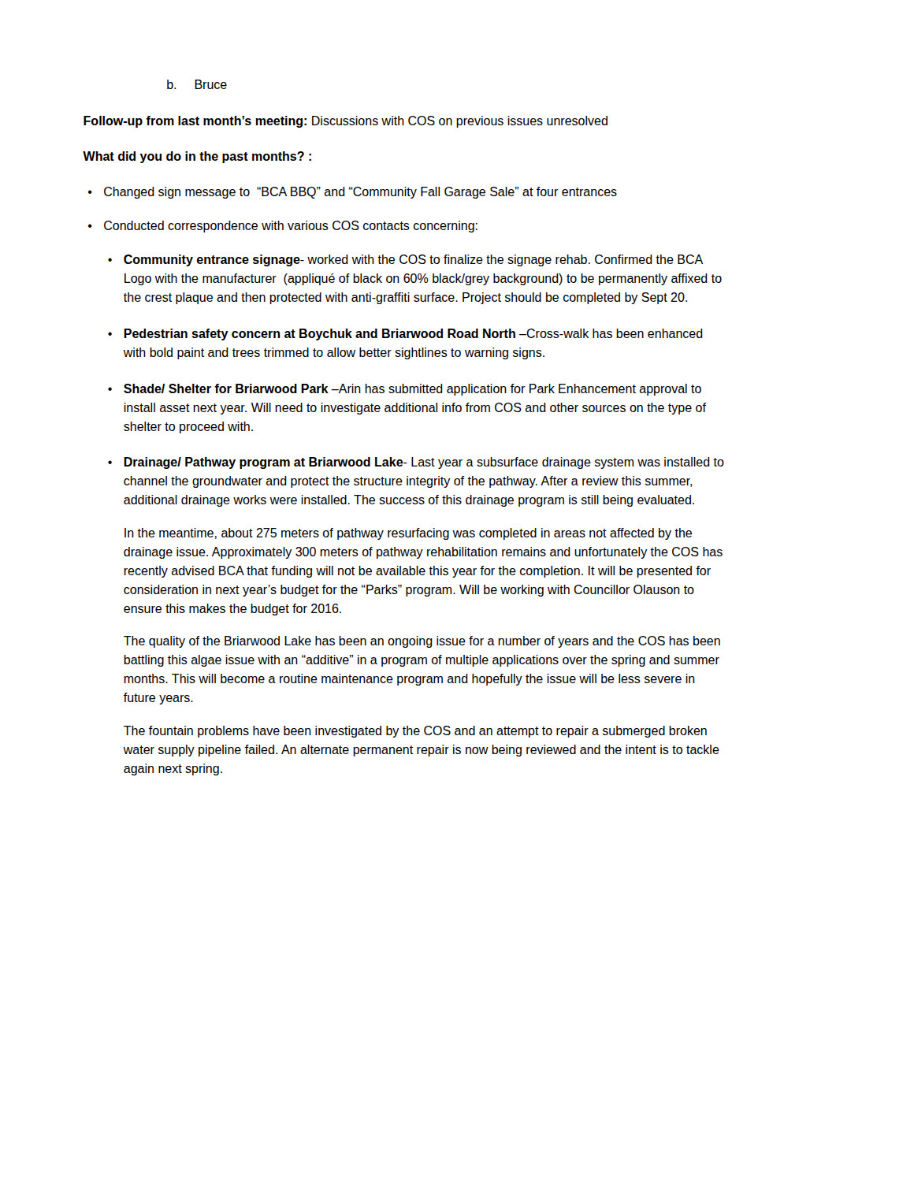b. Bruce
Follow-up from last month’s meeting: Discussions with COS on previous issues unresolved
What did you do in the past months? :
Changed sign message to “BCA BBQ” and “Community Fall Garage Sale” at four entrances
Conducted correspondence with various COS contacts concerning:
Community entrance signage- worked with the COS to finalize the signage rehab. Confirmed the BCA Logo with the manufacturer (appliqué of black on 60% black/grey background) to be permanently affixed to the crest plaque and then protected with anti-graffiti surface. Project should be completed by Sept 20.
Pedestrian safety concern at Boychuk and Briarwood Road North –Cross-walk has been enhanced with bold paint and trees trimmed to allow better sightlines to warning signs.
Shade/ Shelter for Briarwood Park –Arin has submitted application for Park Enhancement approval to install asset next year. Will need to investigate additional info from COS and other sources on the type of shelter to proceed with.
Drainage/ Pathway program at Briarwood Lake- Last year a subsurface drainage system was installed to channel the groundwater and protect the structure integrity of the pathway. After a review this summer, additional drainage works were installed. The success of this drainage program is still being evaluated.
In the meantime, about 275 meters of pathway resurfacing was completed in areas not affected by the drainage issue. Approximately 300 meters of pathway rehabilitation remains and unfortunately the COS has recently advised BCA that funding will not be available this year for the completion. It will be presented for consideration in next year’s budget for the “Parks” program. Will be working with Councillor Olauson to ensure this makes the budget for 2016.
The quality of the Briarwood Lake has been an ongoing issue for a number of years and the COS has been battling this algae issue with an “additive” in a program of multiple applications over the spring and summer months. This will become a routine maintenance program and hopefully the issue will be less severe in future years.
The fountain problems have been investigated by the COS and an attempt to repair a submerged broken water supply pipeline failed. An alternate permanent repair is now being reviewed and the intent is to tackle again next spring.